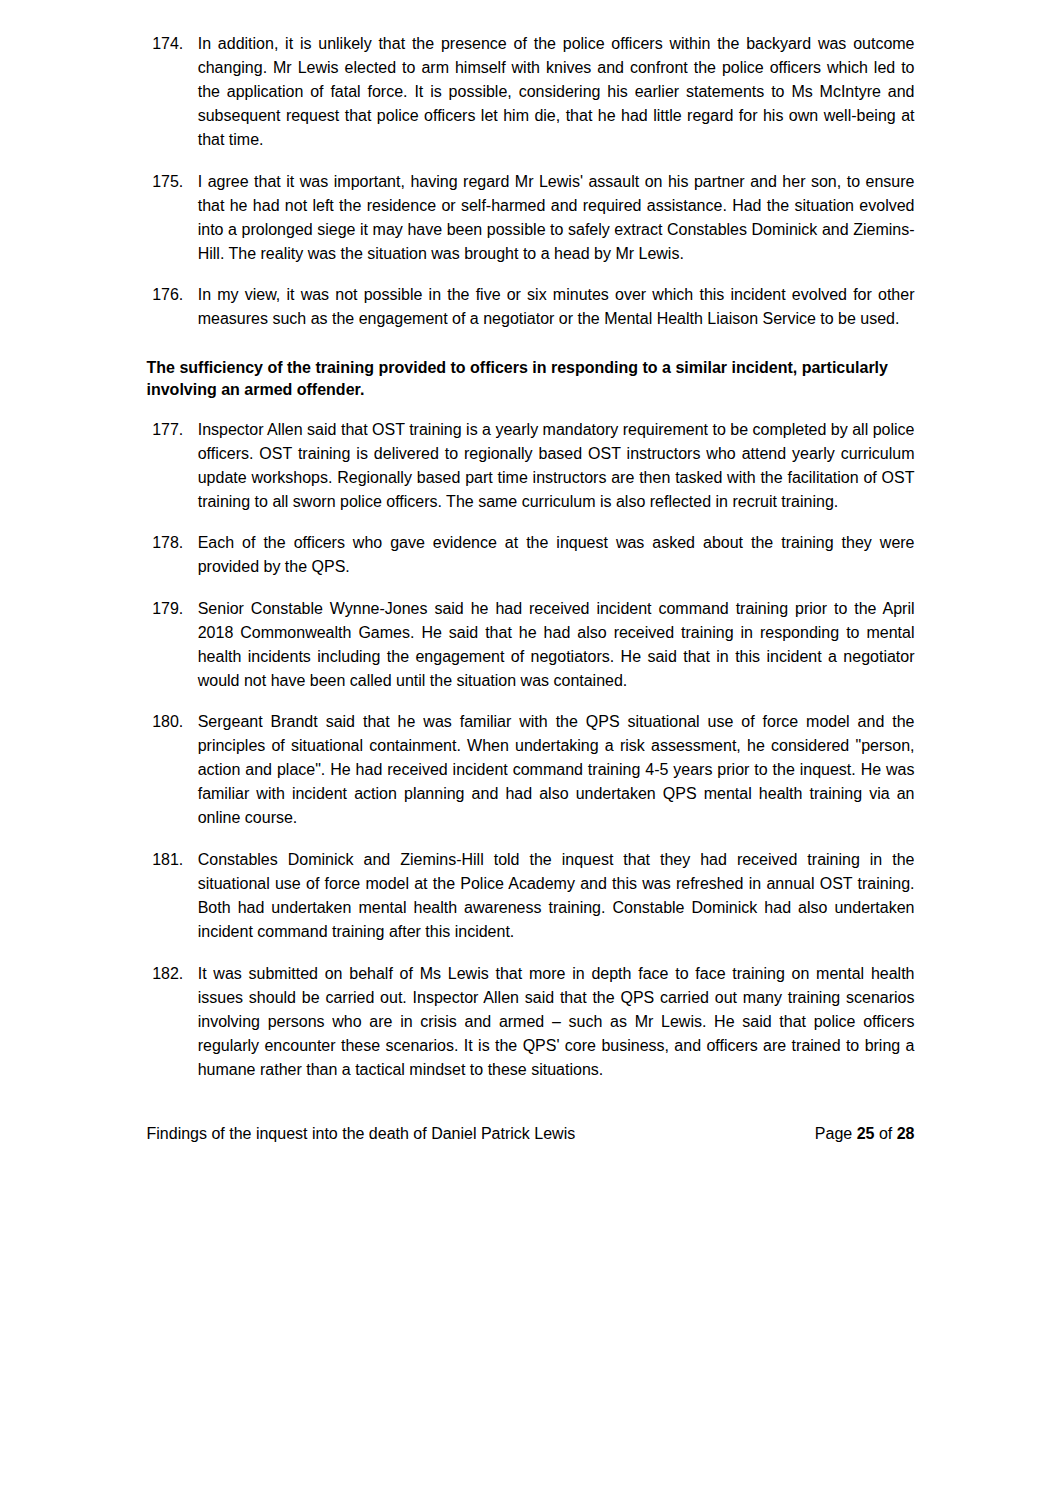174. In addition, it is unlikely that the presence of the police officers within the backyard was outcome changing. Mr Lewis elected to arm himself with knives and confront the police officers which led to the application of fatal force. It is possible, considering his earlier statements to Ms McIntyre and subsequent request that police officers let him die, that he had little regard for his own well-being at that time.
175. I agree that it was important, having regard Mr Lewis' assault on his partner and her son, to ensure that he had not left the residence or self-harmed and required assistance. Had the situation evolved into a prolonged siege it may have been possible to safely extract Constables Dominick and Ziemins-Hill. The reality was the situation was brought to a head by Mr Lewis.
176. In my view, it was not possible in the five or six minutes over which this incident evolved for other measures such as the engagement of a negotiator or the Mental Health Liaison Service to be used.
The sufficiency of the training provided to officers in responding to a similar incident, particularly involving an armed offender.
177. Inspector Allen said that OST training is a yearly mandatory requirement to be completed by all police officers. OST training is delivered to regionally based OST instructors who attend yearly curriculum update workshops. Regionally based part time instructors are then tasked with the facilitation of OST training to all sworn police officers. The same curriculum is also reflected in recruit training.
178. Each of the officers who gave evidence at the inquest was asked about the training they were provided by the QPS.
179. Senior Constable Wynne-Jones said he had received incident command training prior to the April 2018 Commonwealth Games. He said that he had also received training in responding to mental health incidents including the engagement of negotiators. He said that in this incident a negotiator would not have been called until the situation was contained.
180. Sergeant Brandt said that he was familiar with the QPS situational use of force model and the principles of situational containment. When undertaking a risk assessment, he considered "person, action and place". He had received incident command training 4-5 years prior to the inquest. He was familiar with incident action planning and had also undertaken QPS mental health training via an online course.
181. Constables Dominick and Ziemins-Hill told the inquest that they had received training in the situational use of force model at the Police Academy and this was refreshed in annual OST training. Both had undertaken mental health awareness training. Constable Dominick had also undertaken incident command training after this incident.
182. It was submitted on behalf of Ms Lewis that more in depth face to face training on mental health issues should be carried out. Inspector Allen said that the QPS carried out many training scenarios involving persons who are in crisis and armed – such as Mr Lewis. He said that police officers regularly encounter these scenarios. It is the QPS' core business, and officers are trained to bring a humane rather than a tactical mindset to these situations.
Findings of the inquest into the death of Daniel Patrick Lewis Page 25 of 28